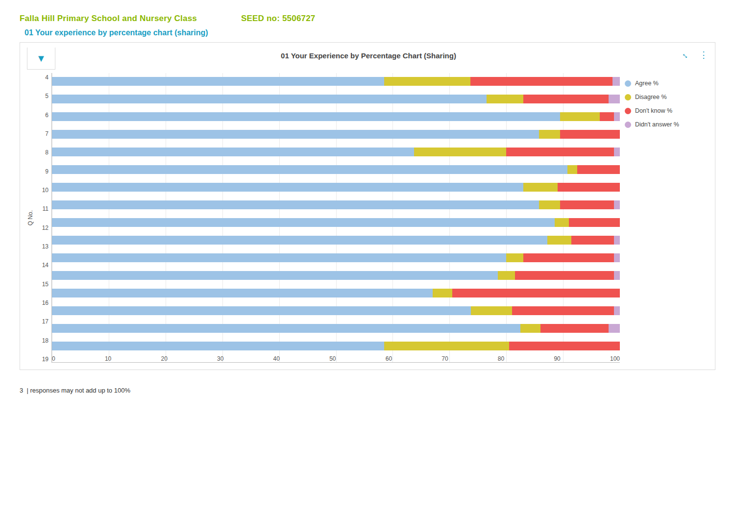Falla Hill Primary School and Nursery Class
SEED no: 5506727
01 Your experience by percentage chart (sharing)
▼
01 Your Experience by Percentage Chart (Sharing)
↔ ⋮
Q No.
45678 910111213 1415161718 19
010203040 5060708090100
Agree %
Disagree %
Don't know %
Didn't answer %
3 | responses may not add up to 100%